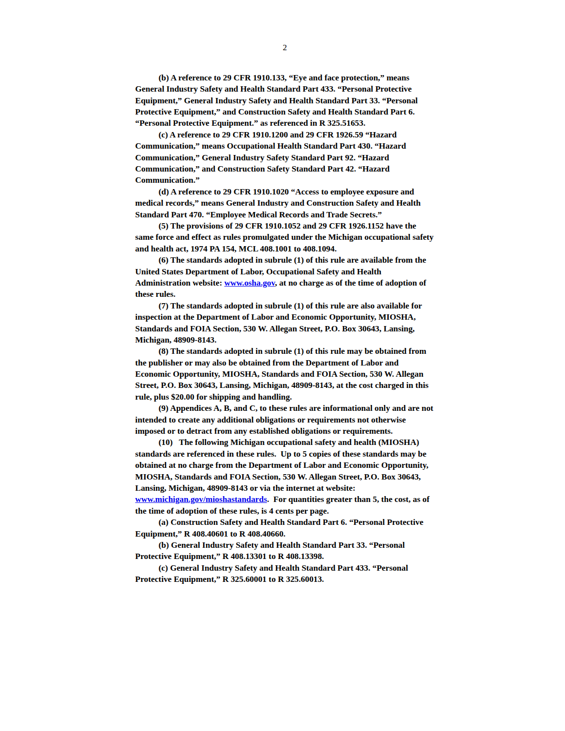2
(b) A reference to 29 CFR 1910.133, “Eye and face protection,” means General Industry Safety and Health Standard Part 433. “Personal Protective Equipment,” General Industry Safety and Health Standard Part 33. “Personal Protective Equipment,” and Construction Safety and Health Standard Part 6. “Personal Protective Equipment.” as referenced in R 325.51653.
(c) A reference to 29 CFR 1910.1200 and 29 CFR 1926.59 “Hazard Communication,” means Occupational Health Standard Part 430. “Hazard Communication,” General Industry Safety Standard Part 92. “Hazard Communication,” and Construction Safety Standard Part 42. “Hazard Communication.”
(d) A reference to 29 CFR 1910.1020 “Access to employee exposure and medical records,” means General Industry and Construction Safety and Health Standard Part 470. “Employee Medical Records and Trade Secrets.”
(5) The provisions of 29 CFR 1910.1052 and 29 CFR 1926.1152 have the same force and effect as rules promulgated under the Michigan occupational safety and health act, 1974 PA 154, MCL 408.1001 to 408.1094.
(6) The standards adopted in subrule (1) of this rule are available from the United States Department of Labor, Occupational Safety and Health Administration website: www.osha.gov, at no charge as of the time of adoption of these rules.
(7) The standards adopted in subrule (1) of this rule are also available for inspection at the Department of Labor and Economic Opportunity, MIOSHA, Standards and FOIA Section, 530 W. Allegan Street, P.O. Box 30643, Lansing, Michigan, 48909-8143.
(8) The standards adopted in subrule (1) of this rule may be obtained from the publisher or may also be obtained from the Department of Labor and Economic Opportunity, MIOSHA, Standards and FOIA Section, 530 W. Allegan Street, P.O. Box 30643, Lansing, Michigan, 48909-8143, at the cost charged in this rule, plus $20.00 for shipping and handling.
(9) Appendices A, B, and C, to these rules are informational only and are not intended to create any additional obligations or requirements not otherwise imposed or to detract from any established obligations or requirements.
(10) The following Michigan occupational safety and health (MIOSHA) standards are referenced in these rules. Up to 5 copies of these standards may be obtained at no charge from the Department of Labor and Economic Opportunity, MIOSHA, Standards and FOIA Section, 530 W. Allegan Street, P.O. Box 30643, Lansing, Michigan, 48909-8143 or via the internet at website: www.michigan.gov/mioshastandards. For quantities greater than 5, the cost, as of the time of adoption of these rules, is 4 cents per page.
(a) Construction Safety and Health Standard Part 6. “Personal Protective Equipment,” R 408.40601 to R 408.40660.
(b) General Industry Safety and Health Standard Part 33. “Personal Protective Equipment,” R 408.13301 to R 408.13398.
(c) General Industry Safety and Health Standard Part 433. “Personal Protective Equipment,” R 325.60001 to R 325.60013.